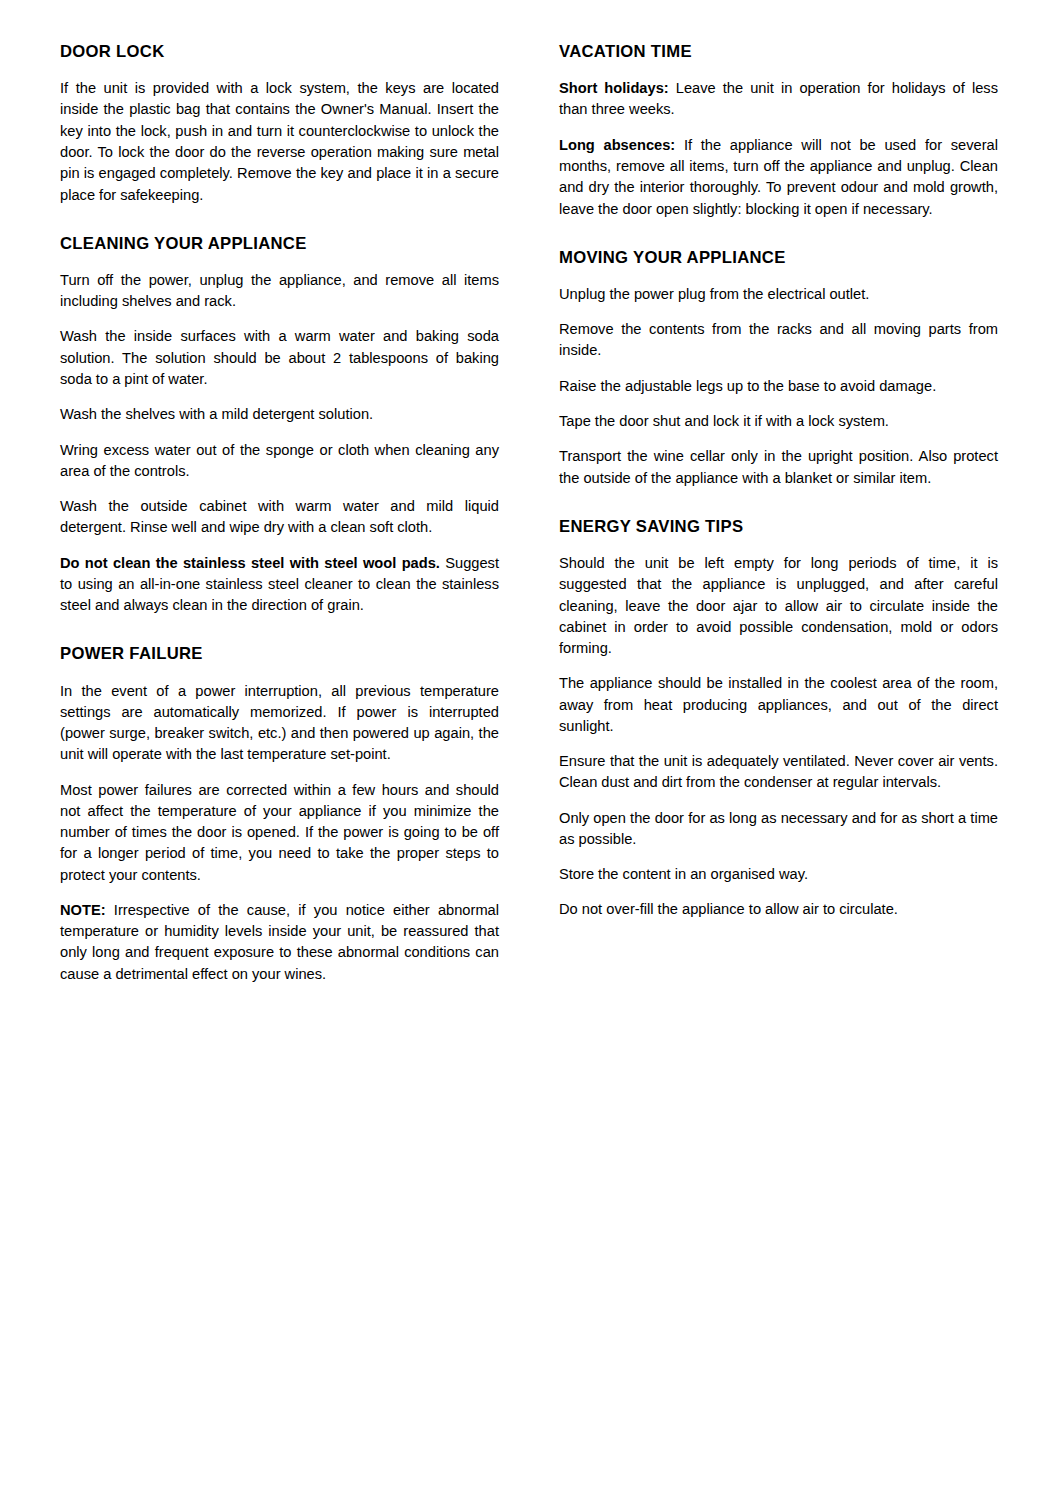DOOR LOCK
If the unit is provided with a lock system, the keys are located inside the plastic bag that contains the Owner's Manual. Insert the key into the lock, push in and turn it counterclockwise to unlock the door. To lock the door do the reverse operation making sure metal pin is engaged completely. Remove the key and place it in a secure place for safekeeping.
CLEANING YOUR APPLIANCE
Turn off the power, unplug the appliance, and remove all items including shelves and rack.
Wash the inside surfaces with a warm water and baking soda solution. The solution should be about 2 tablespoons of baking soda to a pint of water.
Wash the shelves with a mild detergent solution.
Wring excess water out of the sponge or cloth when cleaning any area of the controls.
Wash the outside cabinet with warm water and mild liquid detergent. Rinse well and wipe dry with a clean soft cloth.
Do not clean the stainless steel with steel wool pads. Suggest to using an all-in-one stainless steel cleaner to clean the stainless steel and always clean in the direction of grain.
POWER FAILURE
In the event of a power interruption, all previous temperature settings are automatically memorized. If power is interrupted (power surge, breaker switch, etc.) and then powered up again, the unit will operate with the last temperature set-point.
Most power failures are corrected within a few hours and should not affect the temperature of your appliance if you minimize the number of times the door is opened. If the power is going to be off for a longer period of time, you need to take the proper steps to protect your contents.
NOTE: Irrespective of the cause, if you notice either abnormal temperature or humidity levels inside your unit, be reassured that only long and frequent exposure to these abnormal conditions can cause a detrimental effect on your wines.
VACATION TIME
Short holidays: Leave the unit in operation for holidays of less than three weeks.
Long absences: If the appliance will not be used for several months, remove all items, turn off the appliance and unplug. Clean and dry the interior thoroughly. To prevent odour and mold growth, leave the door open slightly: blocking it open if necessary.
MOVING YOUR APPLIANCE
Unplug the power plug from the electrical outlet.
Remove the contents from the racks and all moving parts from inside.
Raise the adjustable legs up to the base to avoid damage.
Tape the door shut and lock it if with a lock system.
Transport the wine cellar only in the upright position. Also protect the outside of the appliance with a blanket or similar item.
ENERGY SAVING TIPS
Should the unit be left empty for long periods of time, it is suggested that the appliance is unplugged, and after careful cleaning, leave the door ajar to allow air to circulate inside the cabinet in order to avoid possible condensation, mold or odors forming.
The appliance should be installed in the coolest area of the room, away from heat producing appliances, and out of the direct sunlight.
Ensure that the unit is adequately ventilated. Never cover air vents. Clean dust and dirt from the condenser at regular intervals.
Only open the door for as long as necessary and for as short a time as possible.
Store the content in an organised way.
Do not over-fill the appliance to allow air to circulate.